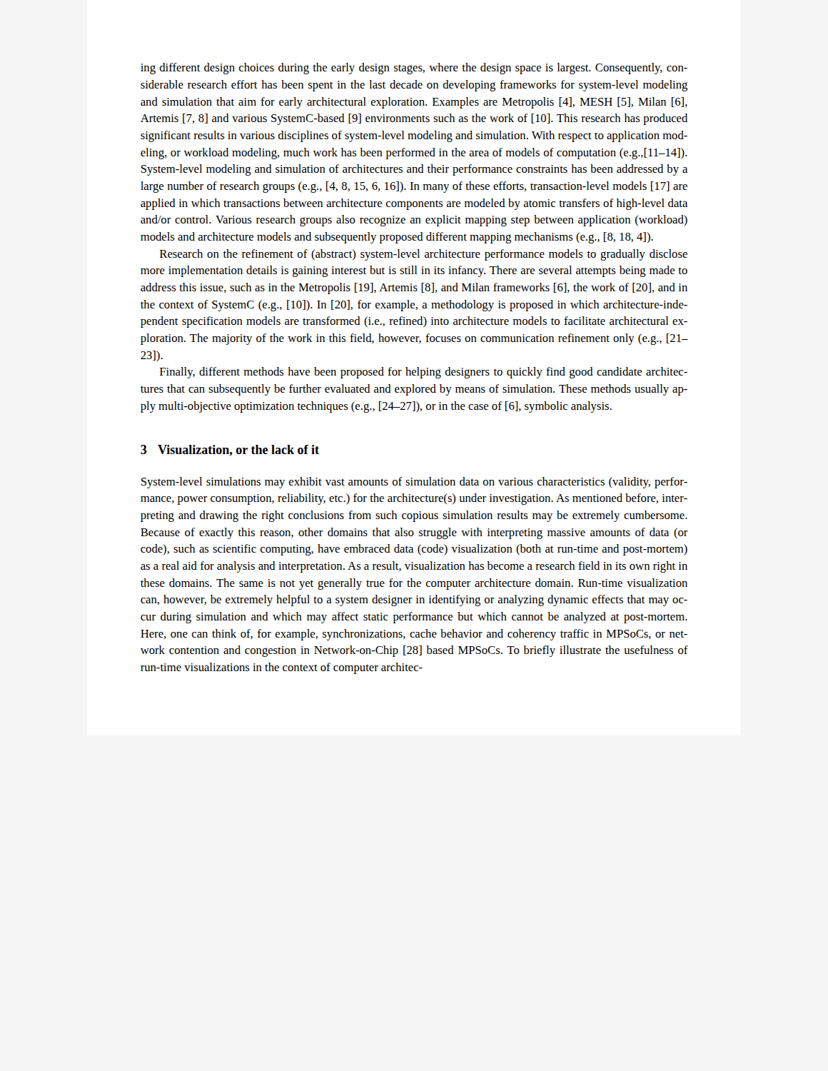ing different design choices during the early design stages, where the design space is largest. Consequently, considerable research effort has been spent in the last decade on developing frameworks for system-level modeling and simulation that aim for early architectural exploration. Examples are Metropolis [4], MESH [5], Milan [6], Artemis [7, 8] and various SystemC-based [9] environments such as the work of [10]. This research has produced significant results in various disciplines of system-level modeling and simulation. With respect to application modeling, or workload modeling, much work has been performed in the area of models of computation (e.g.,[11–14]). System-level modeling and simulation of architectures and their performance constraints has been addressed by a large number of research groups (e.g., [4, 8, 15, 6, 16]). In many of these efforts, transaction-level models [17] are applied in which transactions between architecture components are modeled by atomic transfers of high-level data and/or control. Various research groups also recognize an explicit mapping step between application (workload) models and architecture models and subsequently proposed different mapping mechanisms (e.g., [8, 18, 4]).
Research on the refinement of (abstract) system-level architecture performance models to gradually disclose more implementation details is gaining interest but is still in its infancy. There are several attempts being made to address this issue, such as in the Metropolis [19], Artemis [8], and Milan frameworks [6], the work of [20], and in the context of SystemC (e.g., [10]). In [20], for example, a methodology is proposed in which architecture-independent specification models are transformed (i.e., refined) into architecture models to facilitate architectural exploration. The majority of the work in this field, however, focuses on communication refinement only (e.g., [21–23]).
Finally, different methods have been proposed for helping designers to quickly find good candidate architectures that can subsequently be further evaluated and explored by means of simulation. These methods usually apply multi-objective optimization techniques (e.g., [24–27]), or in the case of [6], symbolic analysis.
3 Visualization, or the lack of it
System-level simulations may exhibit vast amounts of simulation data on various characteristics (validity, performance, power consumption, reliability, etc.) for the architecture(s) under investigation. As mentioned before, interpreting and drawing the right conclusions from such copious simulation results may be extremely cumbersome. Because of exactly this reason, other domains that also struggle with interpreting massive amounts of data (or code), such as scientific computing, have embraced data (code) visualization (both at run-time and post-mortem) as a real aid for analysis and interpretation. As a result, visualization has become a research field in its own right in these domains. The same is not yet generally true for the computer architecture domain. Run-time visualization can, however, be extremely helpful to a system designer in identifying or analyzing dynamic effects that may occur during simulation and which may affect static performance but which cannot be analyzed at post-mortem. Here, one can think of, for example, synchronizations, cache behavior and coherency traffic in MPSoCs, or network contention and congestion in Network-on-Chip [28] based MPSoCs. To briefly illustrate the usefulness of run-time visualizations in the context of computer architec-